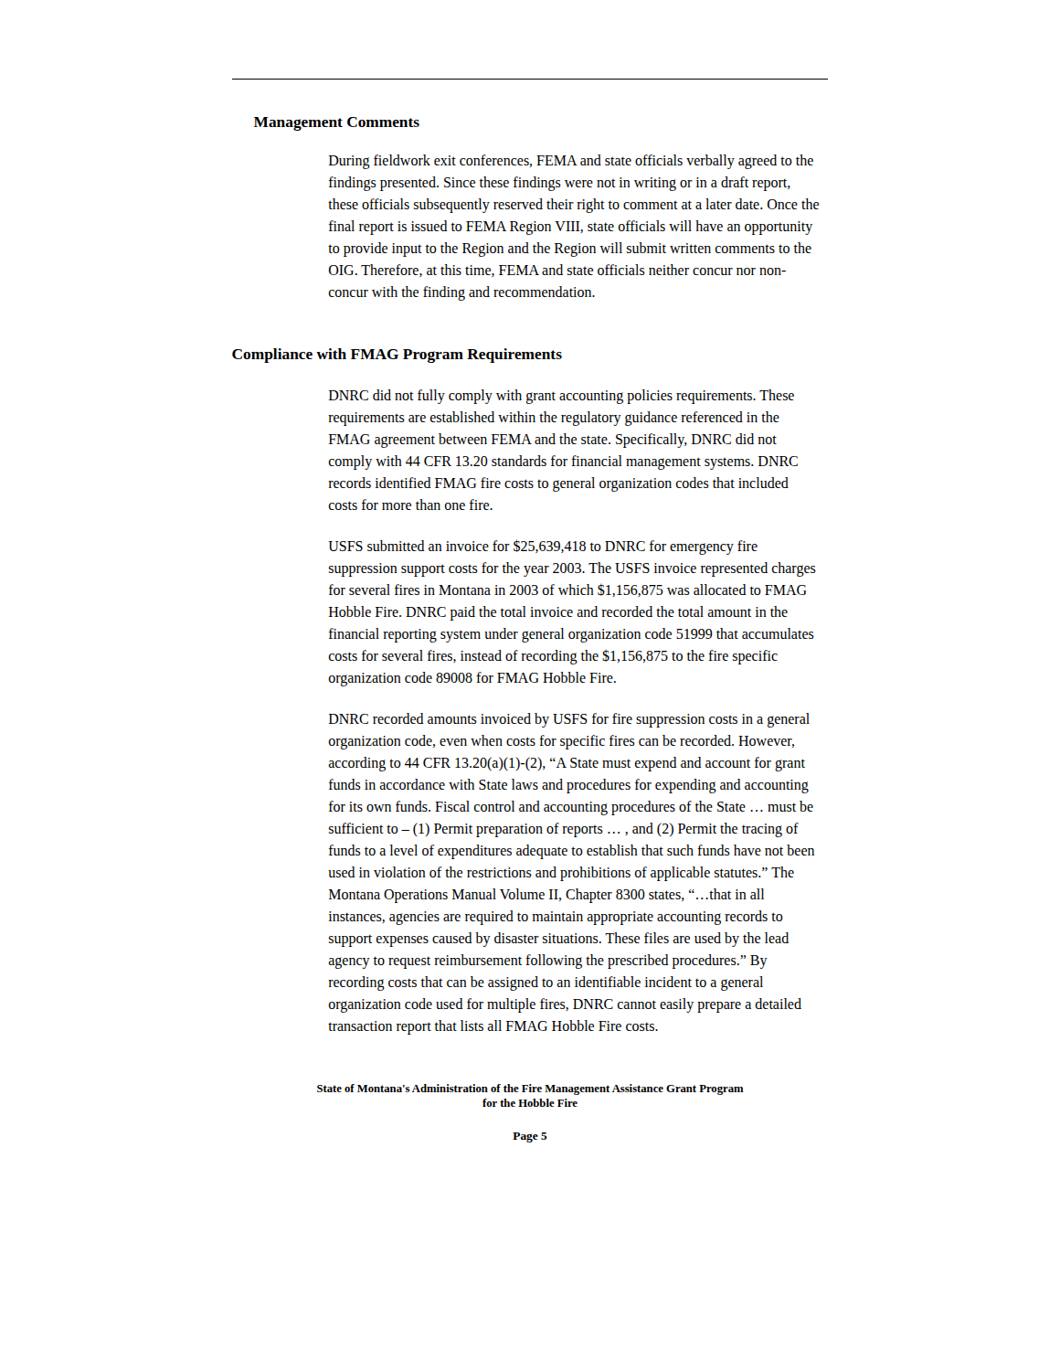Management Comments
During fieldwork exit conferences, FEMA and state officials verbally agreed to the findings presented. Since these findings were not in writing or in a draft report, these officials subsequently reserved their right to comment at a later date. Once the final report is issued to FEMA Region VIII, state officials will have an opportunity to provide input to the Region and the Region will submit written comments to the OIG. Therefore, at this time, FEMA and state officials neither concur nor non-concur with the finding and recommendation.
Compliance with FMAG Program Requirements
DNRC did not fully comply with grant accounting policies requirements. These requirements are established within the regulatory guidance referenced in the FMAG agreement between FEMA and the state. Specifically, DNRC did not comply with 44 CFR 13.20 standards for financial management systems. DNRC records identified FMAG fire costs to general organization codes that included costs for more than one fire.
USFS submitted an invoice for $25,639,418 to DNRC for emergency fire suppression support costs for the year 2003. The USFS invoice represented charges for several fires in Montana in 2003 of which $1,156,875 was allocated to FMAG Hobble Fire. DNRC paid the total invoice and recorded the total amount in the financial reporting system under general organization code 51999 that accumulates costs for several fires, instead of recording the $1,156,875 to the fire specific organization code 89008 for FMAG Hobble Fire.
DNRC recorded amounts invoiced by USFS for fire suppression costs in a general organization code, even when costs for specific fires can be recorded. However, according to 44 CFR 13.20(a)(1)-(2), “A State must expend and account for grant funds in accordance with State laws and procedures for expending and accounting for its own funds. Fiscal control and accounting procedures of the State … must be sufficient to – (1) Permit preparation of reports … , and (2) Permit the tracing of funds to a level of expenditures adequate to establish that such funds have not been used in violation of the restrictions and prohibitions of applicable statutes.” The Montana Operations Manual Volume II, Chapter 8300 states, “…that in all instances, agencies are required to maintain appropriate accounting records to support expenses caused by disaster situations. These files are used by the lead agency to request reimbursement following the prescribed procedures.” By recording costs that can be assigned to an identifiable incident to a general organization code used for multiple fires, DNRC cannot easily prepare a detailed transaction report that lists all FMAG Hobble Fire costs.
State of Montana's Administration of the Fire Management Assistance Grant Program
for the Hobble Fire
Page 5